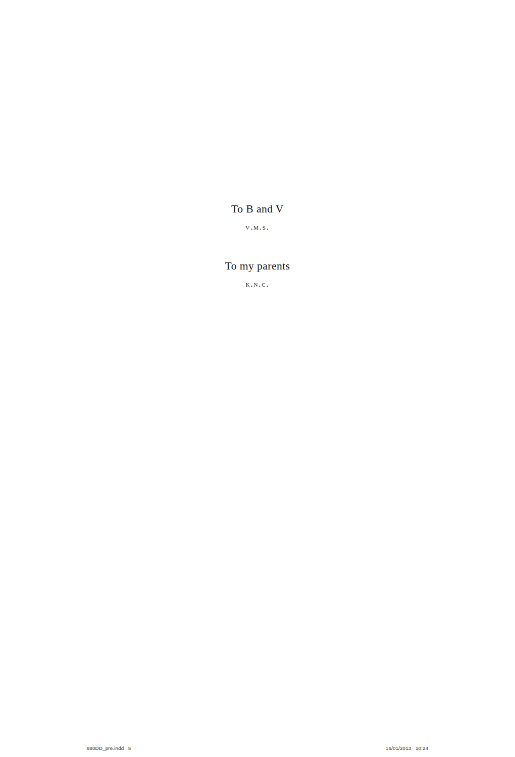To B and V
V.M.S.
To my parents
K.N.C.
880DD_pre.indd 5 16/01/2013 10:24